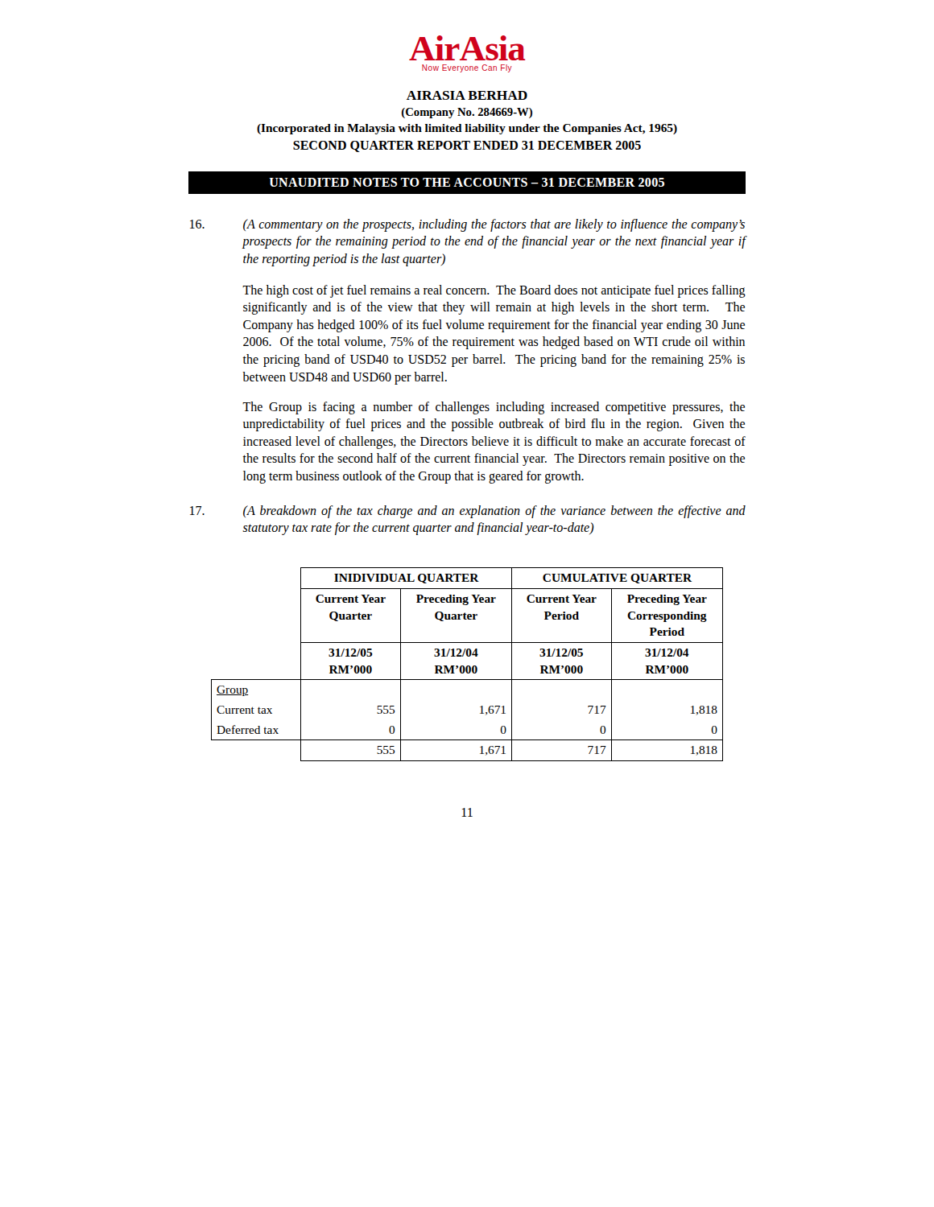AirAsia
Now Everyone Can Fly
AIRASIA BERHAD
(Company No. 284669-W)
(Incorporated in Malaysia with limited liability under the Companies Act, 1965)
SECOND QUARTER REPORT ENDED 31 DECEMBER 2005
UNAUDITED NOTES TO THE ACCOUNTS – 31 DECEMBER 2005
16.
(A commentary on the prospects, including the factors that are likely to influence the company’s prospects for the remaining period to the end of the financial year or the next financial year if the reporting period is the last quarter)
The high cost of jet fuel remains a real concern. The Board does not anticipate fuel prices falling significantly and is of the view that they will remain at high levels in the short term. The Company has hedged 100% of its fuel volume requirement for the financial year ending 30 June 2006. Of the total volume, 75% of the requirement was hedged based on WTI crude oil within the pricing band of USD40 to USD52 per barrel. The pricing band for the remaining 25% is between USD48 and USD60 per barrel.
The Group is facing a number of challenges including increased competitive pressures, the unpredictability of fuel prices and the possible outbreak of bird flu in the region. Given the increased level of challenges, the Directors believe it is difficult to make an accurate forecast of the results for the second half of the current financial year. The Directors remain positive on the long term business outlook of the Group that is geared for growth.
17.
(A breakdown of the tax charge and an explanation of the variance between the effective and statutory tax rate for the current quarter and financial year-to-date)
| | INIDIVIDUAL QUARTER | CUMULATIVE QUARTER |
| --- | --- | --- |
| | Current Year Quarter | Preceding Year Quarter | Current Year Period | Preceding Year Corresponding Period |
| | 31/12/05 RM’000 | 31/12/04 RM’000 | 31/12/05 RM’000 | 31/12/04 RM’000 |
| Group | | | | |
| Current tax | 555 | 1,671 | 717 | 1,818 |
| Deferred tax | 0 | 0 | 0 | 0 |
| | 555 | 1,671 | 717 | 1,818 |
11